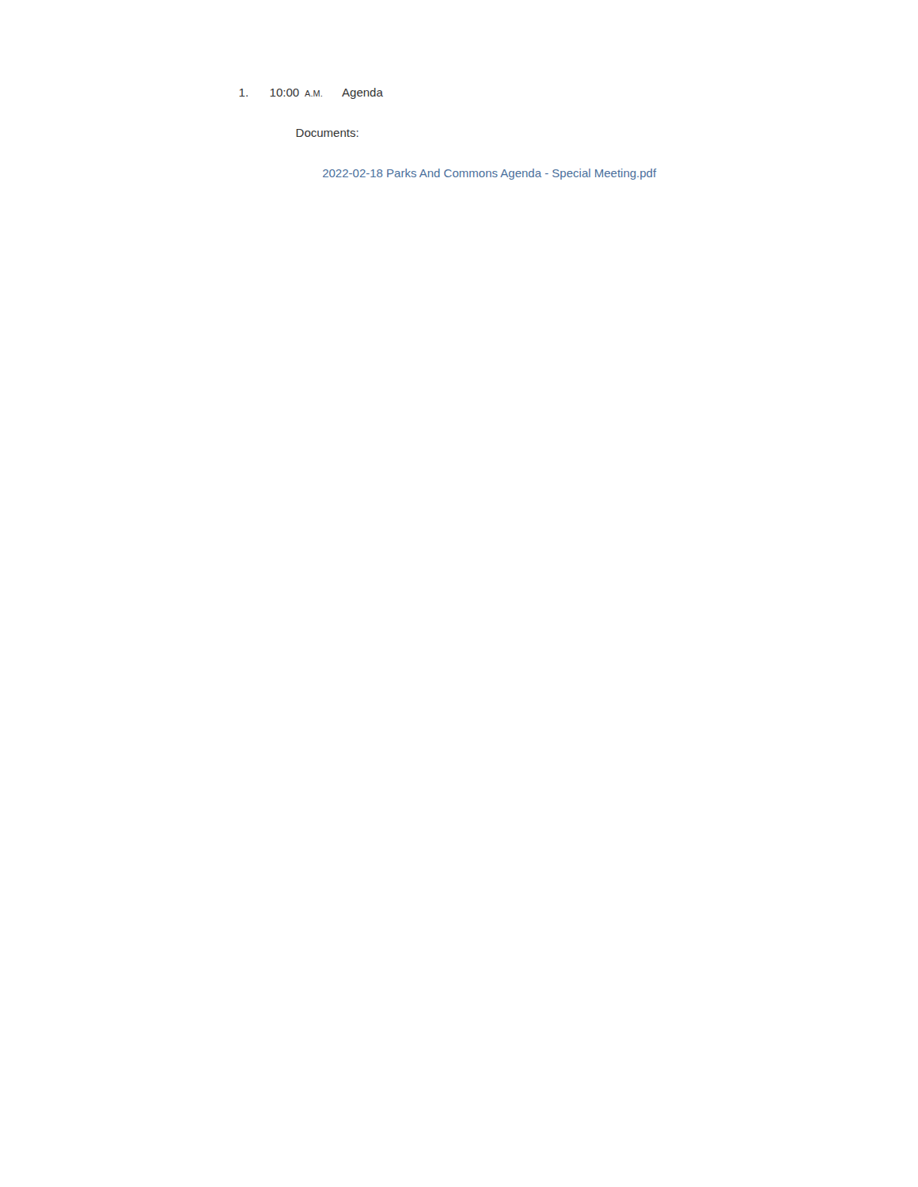1. 10:00 A.M. Agenda
Documents:
2022-02-18 Parks And Commons Agenda - Special Meeting.pdf